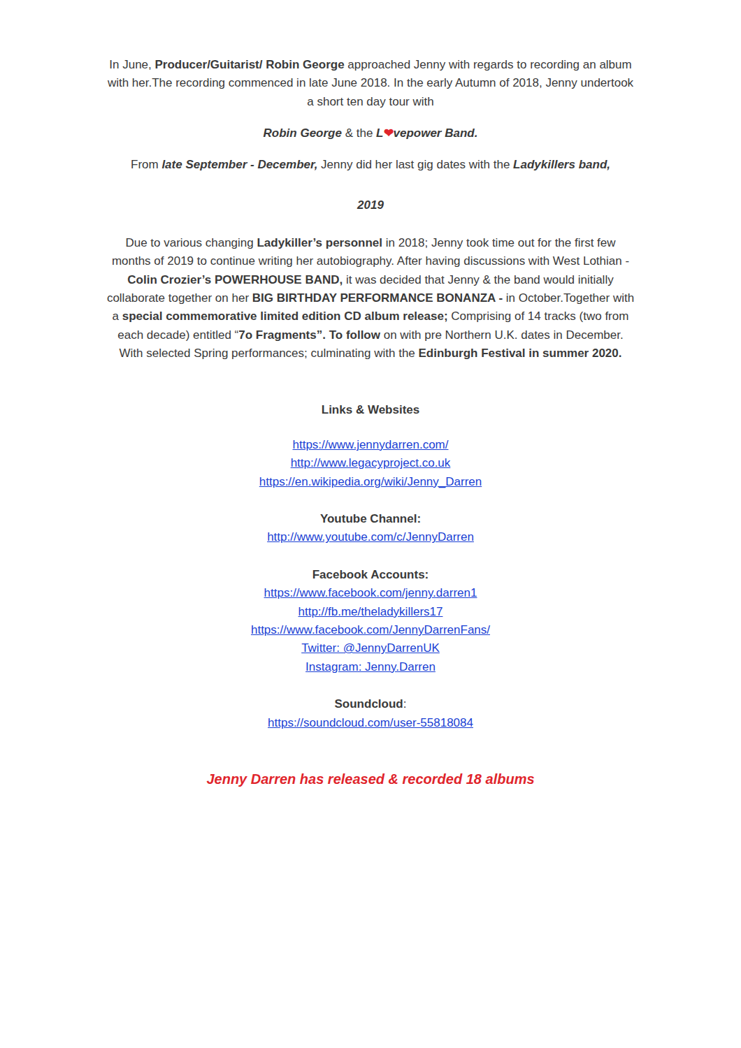In June, Producer/Guitarist/ Robin George approached Jenny with regards to recording an album with her.The recording commenced in late June 2018. In the early Autumn of 2018, Jenny undertook a short ten day tour with
Robin George & the L❤vepower Band.
From late September - December, Jenny did her last gig dates with the Ladykillers band,
2019
Due to various changing Ladykiller’s personnel in 2018; Jenny took time out for the first few months of 2019 to continue writing her autobiography. After having discussions with West Lothian - Colin Crozier’s POWERHOUSE BAND, it was decided that Jenny & the band would initially collaborate together on her BIG BIRTHDAY PERFORMANCE BONANZA - in October.Together with a special commemorative limited edition CD album release; Comprising of 14 tracks (two from each decade) entitled “7o Fragments”. To follow on with pre Northern U.K. dates in December. With selected Spring performances; culminating with the Edinburgh Festival in summer 2020.
Links & Websites
https://www.jennydarren.com/
http://www.legacyproject.co.uk
https://en.wikipedia.org/wiki/Jenny_Darren
Youtube Channel:
http://www.youtube.com/c/JennyDarren
Facebook Accounts:
https://www.facebook.com/jenny.darren1
http://fb.me/theladykillers17
https://www.facebook.com/JennyDarrenFans/
Twitter: @JennyDarrenUK
Instagram: Jenny.Darren
Soundcloud:
https://soundcloud.com/user-55818084
Jenny Darren has released & recorded 18 albums